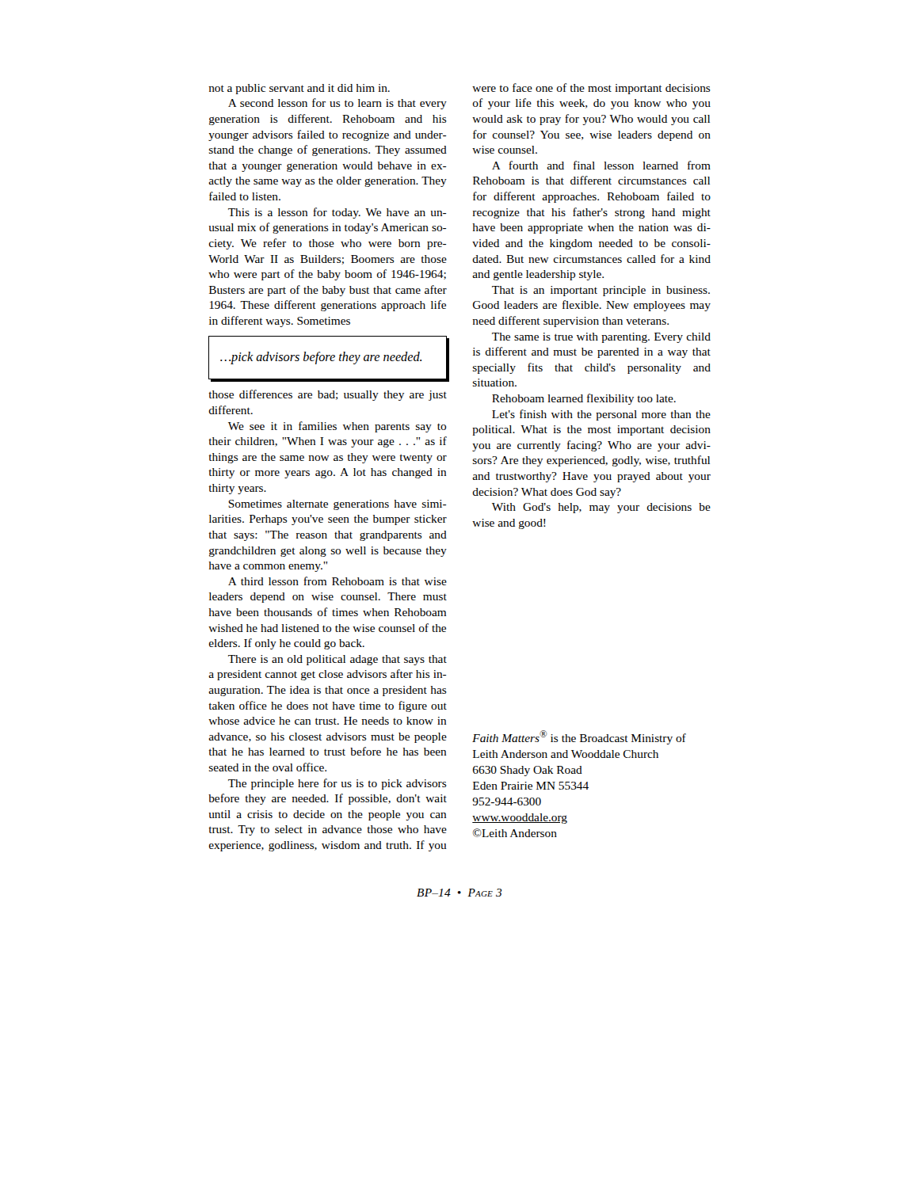not a public servant and it did him in.
A second lesson for us to learn is that every generation is different. Rehoboam and his younger advisors failed to recognize and understand the change of generations. They assumed that a younger generation would behave in exactly the same way as the older generation. They failed to listen.
This is a lesson for today. We have an unusual mix of generations in today's American society. We refer to those who were born pre-World War II as Builders; Boomers are those who were part of the baby boom of 1946-1964; Busters are part of the baby bust that came after 1964. These different generations approach life in different ways. Sometimes
…pick advisors before they are needed.
those differences are bad; usually they are just different.
We see it in families when parents say to their children, "When I was your age . . ." as if things are the same now as they were twenty or thirty or more years ago. A lot has changed in thirty years.
Sometimes alternate generations have similarities. Perhaps you've seen the bumper sticker that says: "The reason that grandparents and grandchildren get along so well is because they have a common enemy."
A third lesson from Rehoboam is that wise leaders depend on wise counsel. There must have been thousands of times when Rehoboam wished he had listened to the wise counsel of the elders. If only he could go back.
There is an old political adage that says that a president cannot get close advisors after his inauguration. The idea is that once a president has taken office he does not have time to figure out whose advice he can trust. He needs to know in advance, so his closest advisors must be people that he has learned to trust before he has been seated in the oval office.
The principle here for us is to pick advisors before they are needed. If possible, don't wait until a crisis to decide on the people you can trust. Try to select in advance those who have experience, godliness, wisdom and truth. If you were to face one of the most important decisions of your life this week, do you know who you would ask to pray for you? Who would you call for counsel? You see, wise leaders depend on wise counsel.
A fourth and final lesson learned from Rehoboam is that different circumstances call for different approaches. Rehoboam failed to recognize that his father's strong hand might have been appropriate when the nation was divided and the kingdom needed to be consolidated. But new circumstances called for a kind and gentle leadership style.
That is an important principle in business. Good leaders are flexible. New employees may need different supervision than veterans.
The same is true with parenting. Every child is different and must be parented in a way that specially fits that child's personality and situation.
Rehoboam learned flexibility too late.
Let's finish with the personal more than the political. What is the most important decision you are currently facing? Who are your advisors? Are they experienced, godly, wise, truthful and trustworthy? Have you prayed about your decision? What does God say?
With God's help, may your decisions be wise and good!
Faith Matters® is the Broadcast Ministry of
Leith Anderson and Wooddale Church
6630 Shady Oak Road
Eden Prairie MN 55344
952-944-6300
www.wooddale.org
©Leith Anderson
BP–14 • Page 3